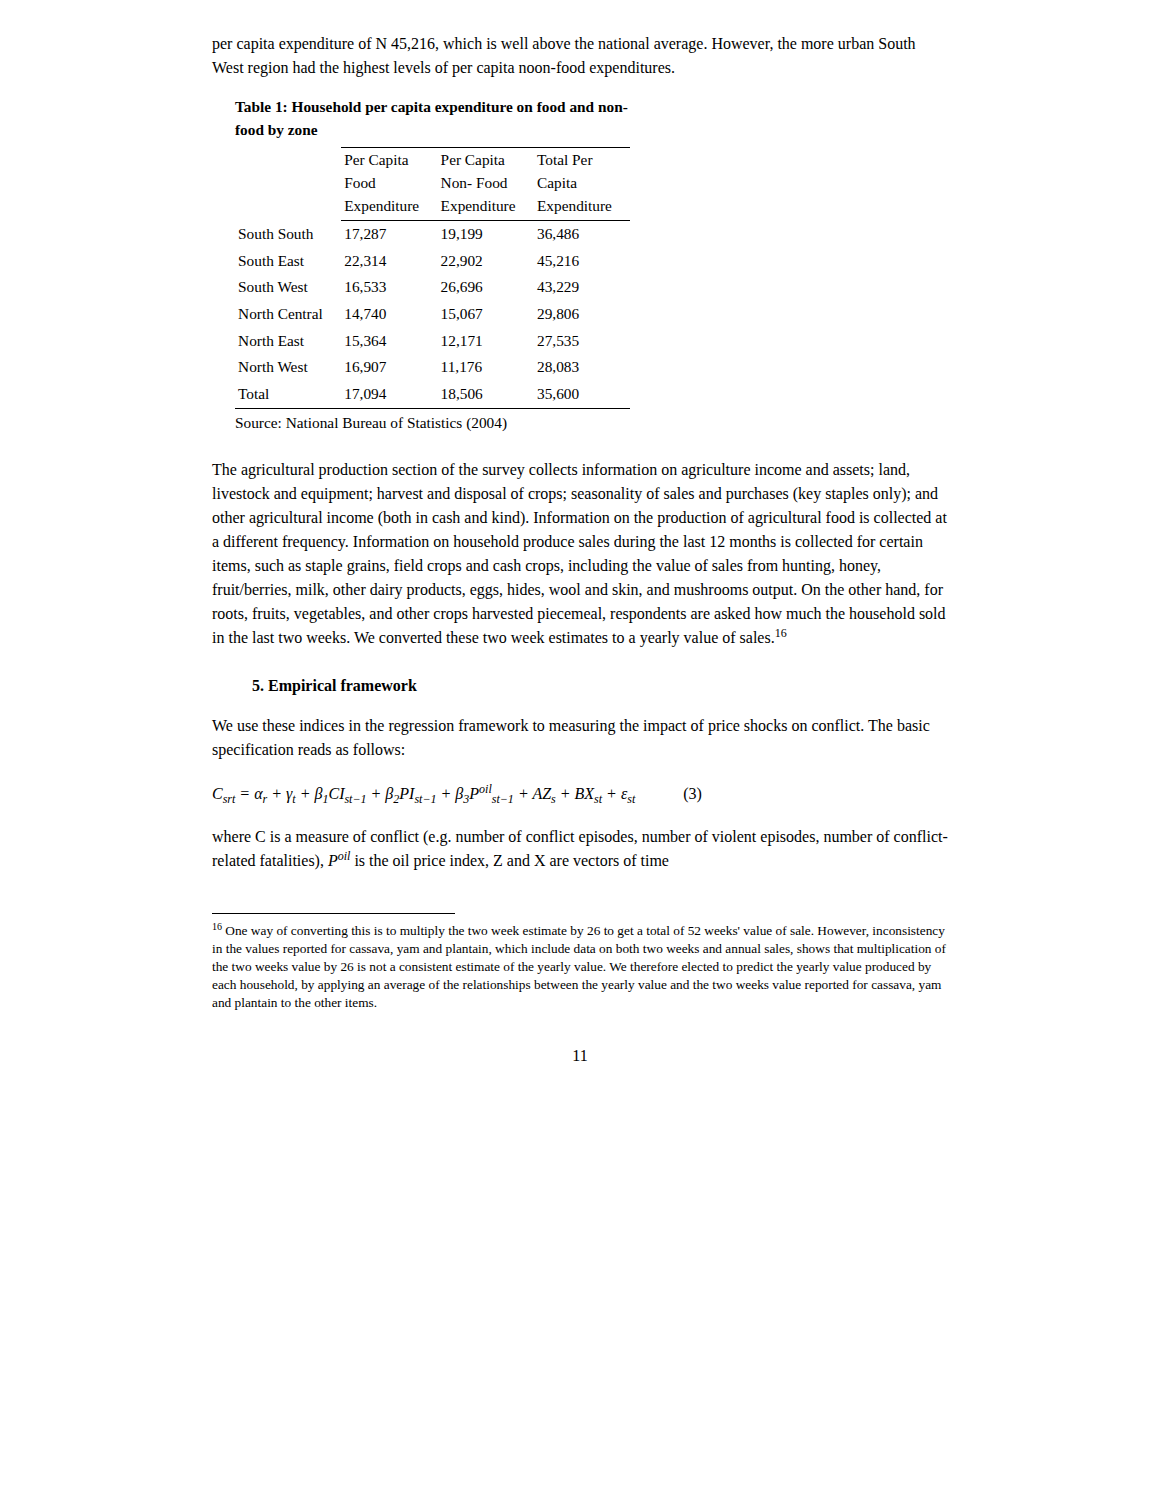per capita expenditure of N 45,216, which is well above the national average. However, the more urban South West region had the highest levels of per capita noon-food expenditures.
Table 1: Household per capita expenditure on food and non-food by zone
| | Per Capita Food Expenditure | Per Capita Non- Food Expenditure | Total Per Capita Expenditure |
| --- | --- | --- | --- |
| South South | 17,287 | 19,199 | 36,486 |
| South East | 22,314 | 22,902 | 45,216 |
| South West | 16,533 | 26,696 | 43,229 |
| North Central | 14,740 | 15,067 | 29,806 |
| North East | 15,364 | 12,171 | 27,535 |
| North West | 16,907 | 11,176 | 28,083 |
| Total | 17,094 | 18,506 | 35,600 |
Source: National Bureau of Statistics (2004)
The agricultural production section of the survey collects information on agriculture income and assets; land, livestock and equipment; harvest and disposal of crops; seasonality of sales and purchases (key staples only); and other agricultural income (both in cash and kind). Information on the production of agricultural food is collected at a different frequency. Information on household produce sales during the last 12 months is collected for certain items, such as staple grains, field crops and cash crops, including the value of sales from hunting, honey, fruit/berries, milk, other dairy products, eggs, hides, wool and skin, and mushrooms output. On the other hand, for roots, fruits, vegetables, and other crops harvested piecemeal, respondents are asked how much the household sold in the last two weeks. We converted these two week estimates to a yearly value of sales.16
5. Empirical framework
We use these indices in the regression framework to measuring the impact of price shocks on conflict. The basic specification reads as follows:
Csrt = αr + γt + β1CIst−1 + β2PIst−1 + β3Poilst−1 + AZs + BXst + εst(3)
where C is a measure of conflict (e.g. number of conflict episodes, number of violent episodes, number of conflict-related fatalities), Poil is the oil price index, Z and X are vectors of time
16 One way of converting this is to multiply the two week estimate by 26 to get a total of 52 weeks' value of sale. However, inconsistency in the values reported for cassava, yam and plantain, which include data on both two weeks and annual sales, shows that multiplication of the two weeks value by 26 is not a consistent estimate of the yearly value. We therefore elected to predict the yearly value produced by each household, by applying an average of the relationships between the yearly value and the two weeks value reported for cassava, yam and plantain to the other items.
11